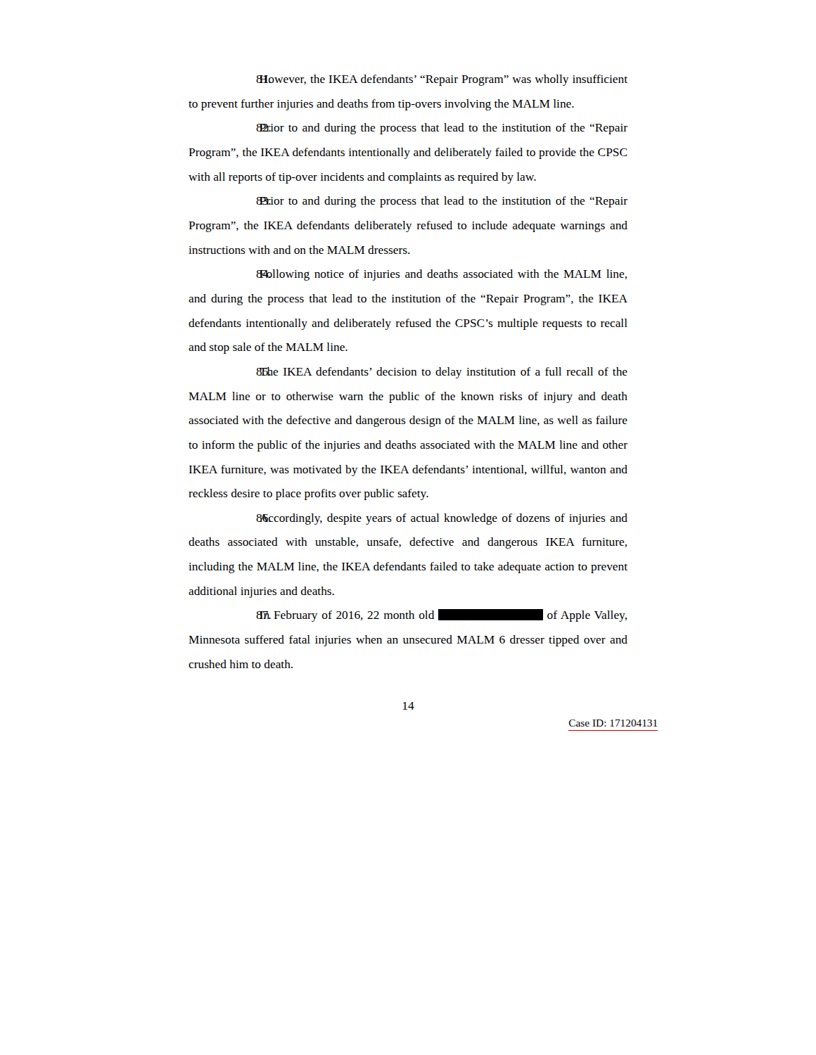81. However, the IKEA defendants’ “Repair Program” was wholly insufficient to prevent further injuries and deaths from tip-overs involving the MALM line.
82. Prior to and during the process that lead to the institution of the “Repair Program”, the IKEA defendants intentionally and deliberately failed to provide the CPSC with all reports of tip-over incidents and complaints as required by law.
83. Prior to and during the process that lead to the institution of the “Repair Program”, the IKEA defendants deliberately refused to include adequate warnings and instructions with and on the MALM dressers.
84. Following notice of injuries and deaths associated with the MALM line, and during the process that lead to the institution of the “Repair Program”, the IKEA defendants intentionally and deliberately refused the CPSC’s multiple requests to recall and stop sale of the MALM line.
85. The IKEA defendants’ decision to delay institution of a full recall of the MALM line or to otherwise warn the public of the known risks of injury and death associated with the defective and dangerous design of the MALM line, as well as failure to inform the public of the injuries and deaths associated with the MALM line and other IKEA furniture, was motivated by the IKEA defendants’ intentional, willful, wanton and reckless desire to place profits over public safety.
86. Accordingly, despite years of actual knowledge of dozens of injuries and deaths associated with unstable, unsafe, defective and dangerous IKEA furniture, including the MALM line, the IKEA defendants failed to take adequate action to prevent additional injuries and deaths.
87. In February of 2016, 22 month old of Apple Valley, Minnesota suffered fatal injuries when an unsecured MALM 6 dresser tipped over and crushed him to death.
14
Case ID: 171204131